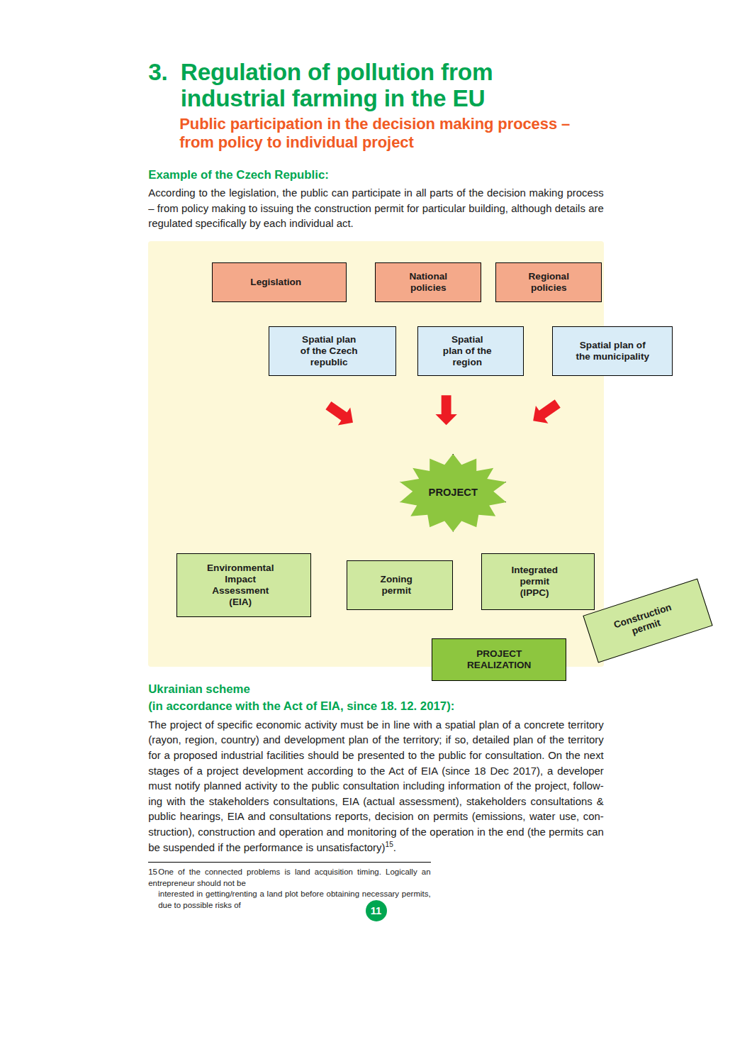3. Regulation of pollution from industrial farming in the EU
Public participation in the decision making process – from policy to individual project
Example of the Czech Republic:
According to the legislation, the public can participate in all parts of the decision making process – from policy making to issuing the construction permit for particular building, although details are regulated specifically by each individual act.
Legislation
National
policies
Regional
policies
Spatial plan
of the Czech
republic
Spatial
plan of the
region
Spatial plan of
the municipality
➡
➡
➡
PROJECT
Environmental
Impact
Assessment
(EIA)
Zoning
permit
Integrated
permit
(IPPC)
Construction
permit
PROJECT
REALIZATION
Ukrainian scheme
(in accordance with the Act of EIA, since 18. 12. 2017):
The project of specific economic activity must be in line with a spatial plan of a concrete territory (rayon, region, country) and development plan of the territory; if so, detailed plan of the territory for a proposed industrial facilities should be presented to the public for consultation. On the next stages of a project development according to the Act of EIA (since 18 Dec 2017), a developer must notify planned activity to the public consultation including information of the project, following with the stakeholders consultations, EIA (actual assessment), stakeholders consultations & public hearings, EIA and consultations reports, decision on permits (emissions, water use, construction), construction and operation and monitoring of the operation in the end (the permits can be suspended if the performance is unsatisfactory)15.
15 One of the connected problems is land acquisition timing. Logically an entrepreneur should not be interested in getting/renting a land plot before obtaining necessary permits, due to possible risks of
11